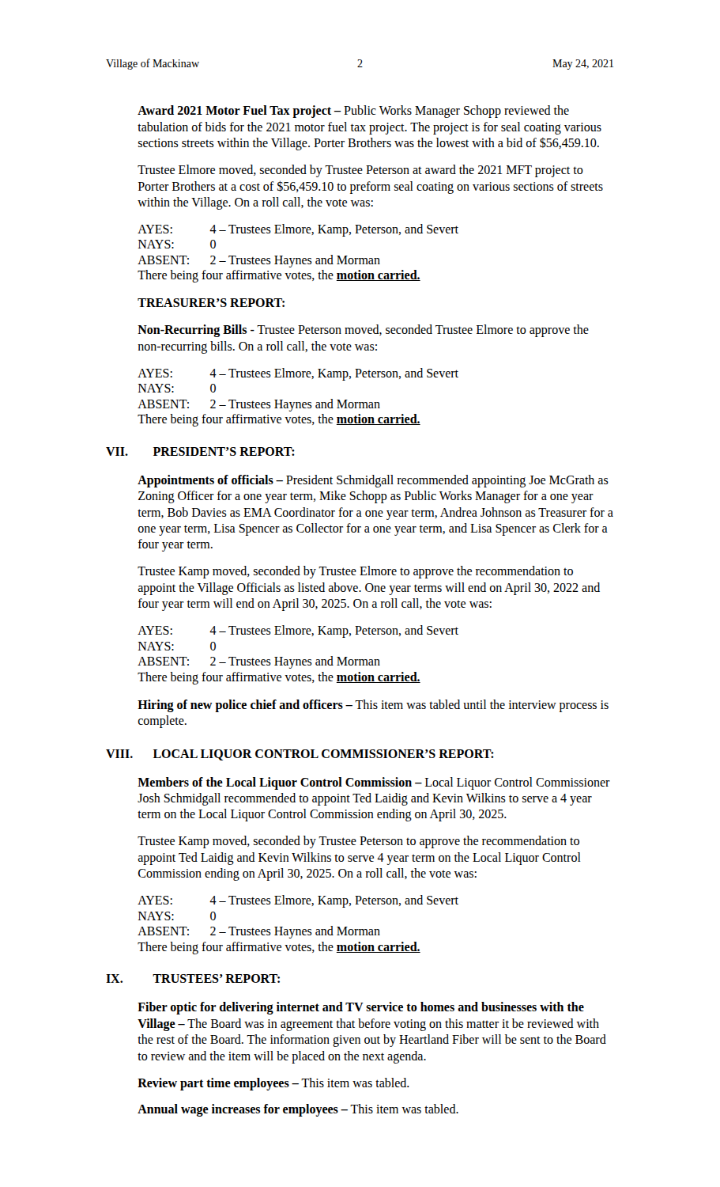Village of Mackinaw
2
May 24, 2021
Award 2021 Motor Fuel Tax project – Public Works Manager Schopp reviewed the tabulation of bids for the 2021 motor fuel tax project. The project is for seal coating various sections streets within the Village. Porter Brothers was the lowest with a bid of $56,459.10.
Trustee Elmore moved, seconded by Trustee Peterson at award the 2021 MFT project to Porter Brothers at a cost of $56,459.10 to preform seal coating on various sections of streets within the Village. On a roll call, the vote was:
AYES: 4 – Trustees Elmore, Kamp, Peterson, and Severt NAYS: 0 ABSENT: 2 – Trustees Haynes and Morman There being four affirmative votes, the motion carried.
TREASURER’S REPORT:
Non-Recurring Bills - Trustee Peterson moved, seconded Trustee Elmore to approve the non-recurring bills. On a roll call, the vote was:
AYES: 4 – Trustees Elmore, Kamp, Peterson, and Severt NAYS: 0 ABSENT: 2 – Trustees Haynes and Morman There being four affirmative votes, the motion carried.
VII. PRESIDENT’S REPORT:
Appointments of officials – President Schmidgall recommended appointing Joe McGrath as Zoning Officer for a one year term, Mike Schopp as Public Works Manager for a one year term, Bob Davies as EMA Coordinator for a one year term, Andrea Johnson as Treasurer for a one year term, Lisa Spencer as Collector for a one year term, and Lisa Spencer as Clerk for a four year term.
Trustee Kamp moved, seconded by Trustee Elmore to approve the recommendation to appoint the Village Officials as listed above. One year terms will end on April 30, 2022 and four year term will end on April 30, 2025. On a roll call, the vote was:
AYES: 4 – Trustees Elmore, Kamp, Peterson, and Severt NAYS: 0 ABSENT: 2 – Trustees Haynes and Morman There being four affirmative votes, the motion carried.
Hiring of new police chief and officers – This item was tabled until the interview process is complete.
VIII. LOCAL LIQUOR CONTROL COMMISSIONER’S REPORT:
Members of the Local Liquor Control Commission – Local Liquor Control Commissioner Josh Schmidgall recommended to appoint Ted Laidig and Kevin Wilkins to serve a 4 year term on the Local Liquor Control Commission ending on April 30, 2025.
Trustee Kamp moved, seconded by Trustee Peterson to approve the recommendation to appoint Ted Laidig and Kevin Wilkins to serve 4 year term on the Local Liquor Control Commission ending on April 30, 2025. On a roll call, the vote was:
AYES: 4 – Trustees Elmore, Kamp, Peterson, and Severt NAYS: 0 ABSENT: 2 – Trustees Haynes and Morman There being four affirmative votes, the motion carried.
IX. TRUSTEES’ REPORT:
Fiber optic for delivering internet and TV service to homes and businesses with the Village – The Board was in agreement that before voting on this matter it be reviewed with the rest of the Board. The information given out by Heartland Fiber will be sent to the Board to review and the item will be placed on the next agenda.
Review part time employees – This item was tabled.
Annual wage increases for employees – This item was tabled.